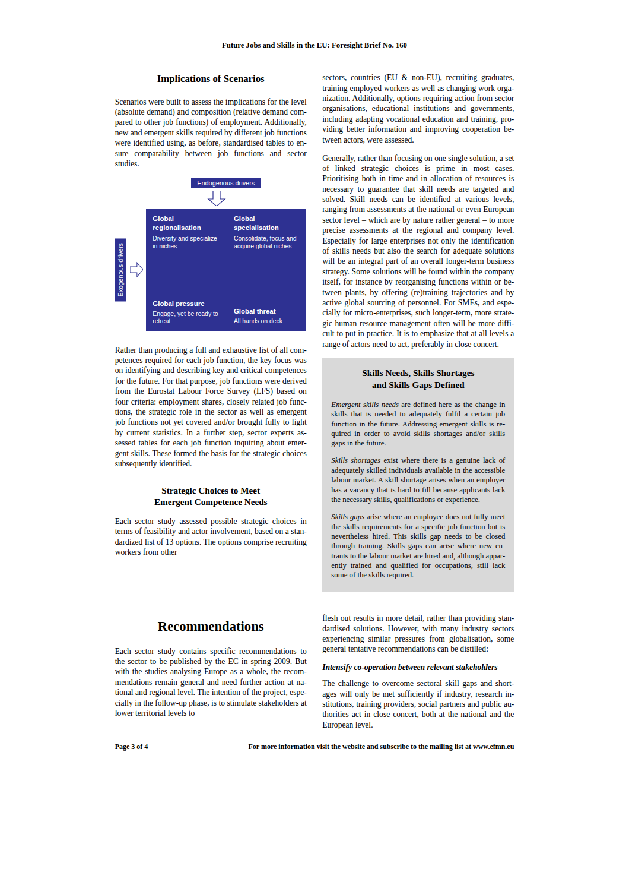Future Jobs and Skills in the EU: Foresight Brief No. 160
Implications of Scenarios
Scenarios were built to assess the implications for the level (absolute demand) and composition (relative demand compared to other job functions) of employment. Additionally, new and emergent skills required by different job functions were identified using, as before, standardised tables to ensure comparability between job functions and sector studies.
Endogenous drivers
Exogenous drivers
| Global regionalisation Diversify and specialize in niches | Global specialisation Consolidate, focus and acquire global niches |
| Global pressure Engage, yet be ready to retreat | Global threat All hands on deck |
Rather than producing a full and exhaustive list of all competences required for each job function, the key focus was on identifying and describing key and critical competences for the future. For that purpose, job functions were derived from the Eurostat Labour Force Survey (LFS) based on four criteria: employment shares, closely related job functions, the strategic role in the sector as well as emergent job functions not yet covered and/or brought fully to light by current statistics. In a further step, sector experts assessed tables for each job function inquiring about emergent skills. These formed the basis for the strategic choices subsequently identified.
Strategic Choices to Meet
Emergent Competence Needs
Each sector study assessed possible strategic choices in terms of feasibility and actor involvement, based on a standardized list of 13 options. The options comprise recruiting workers from other
sectors, countries (EU & non-EU), recruiting graduates, training employed workers as well as changing work organization. Additionally, options requiring action from sector organisations, educational institutions and governments, including adapting vocational education and training, providing better information and improving cooperation between actors, were assessed.
Generally, rather than focusing on one single solution, a set of linked strategic choices is prime in most cases. Prioritising both in time and in allocation of resources is necessary to guarantee that skill needs are targeted and solved. Skill needs can be identified at various levels, ranging from assessments at the national or even European sector level – which are by nature rather general – to more precise assessments at the regional and company level. Especially for large enterprises not only the identification of skills needs but also the search for adequate solutions will be an integral part of an overall longer-term business strategy. Some solutions will be found within the company itself, for instance by reorganising functions within or between plants, by offering (re)training trajectories and by active global sourcing of personnel. For SMEs, and especially for micro-enterprises, such longer-term, more strategic human resource management often will be more difficult to put in practice. It is to emphasize that at all levels a range of actors need to act, preferably in close concert.
Skills Needs, Skills Shortages
and Skills Gaps Defined
Emergent skills needs are defined here as the change in skills that is needed to adequately fulfil a certain job function in the future. Addressing emergent skills is required in order to avoid skills shortages and/or skills gaps in the future.
Skills shortages exist where there is a genuine lack of adequately skilled individuals available in the accessible labour market. A skill shortage arises when an employer has a vacancy that is hard to fill because applicants lack the necessary skills, qualifications or experience.
Skills gaps arise where an employee does not fully meet the skills requirements for a specific job function but is nevertheless hired. This skills gap needs to be closed through training. Skills gaps can arise where new entrants to the labour market are hired and, although apparently trained and qualified for occupations, still lack some of the skills required.
Recommendations
Each sector study contains specific recommendations to the sector to be published by the EC in spring 2009. But with the studies analysing Europe as a whole, the recommendations remain general and need further action at national and regional level. The intention of the project, especially in the follow-up phase, is to stimulate stakeholders at lower territorial levels to
flesh out results in more detail, rather than providing standardised solutions. However, with many industry sectors experiencing similar pressures from globalisation, some general tentative recommendations can be distilled:
Intensify co-operation between relevant stakeholders
The challenge to overcome sectoral skill gaps and shortages will only be met sufficiently if industry, research institutions, training providers, social partners and public authorities act in close concert, both at the national and the European level.
Page 3 of 4
For more information visit the website and subscribe to the mailing list at www.efmn.eu